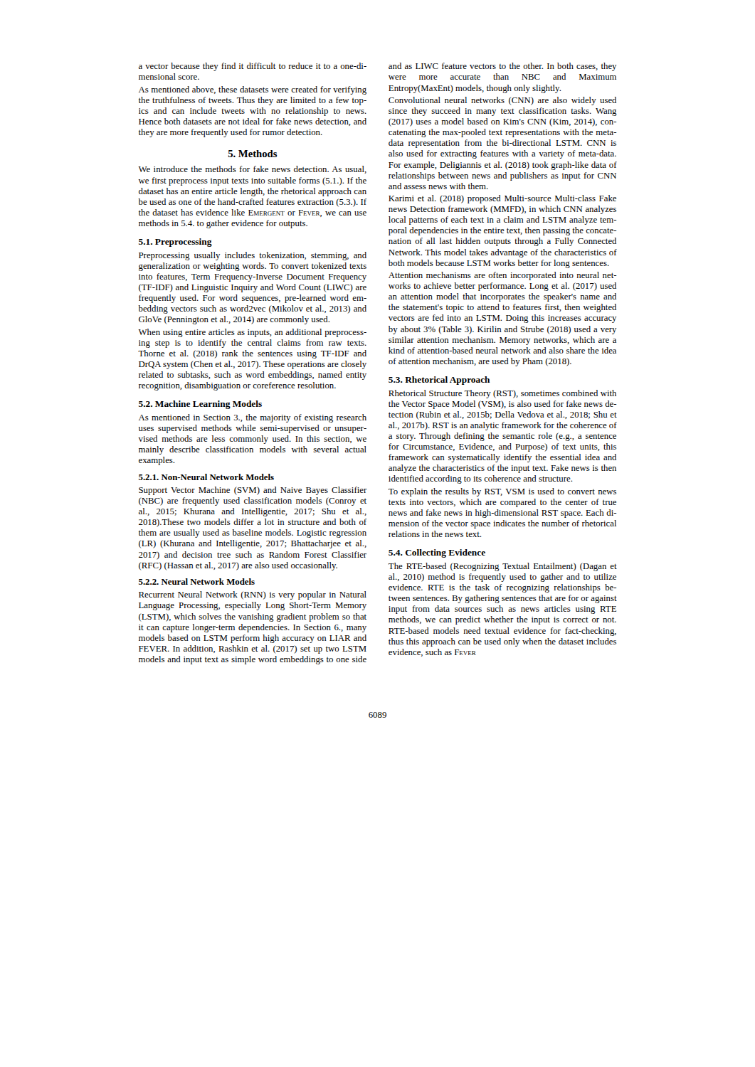a vector because they find it difficult to reduce it to a one-dimensional score.
As mentioned above, these datasets were created for verifying the truthfulness of tweets. Thus they are limited to a few topics and can include tweets with no relationship to news. Hence both datasets are not ideal for fake news detection, and they are more frequently used for rumor detection.
5. Methods
We introduce the methods for fake news detection. As usual, we first preprocess input texts into suitable forms (5.1.). If the dataset has an entire article length, the rhetorical approach can be used as one of the hand-crafted features extraction (5.3.). If the dataset has evidence like Emergent or Fever, we can use methods in 5.4. to gather evidence for outputs.
5.1. Preprocessing
Preprocessing usually includes tokenization, stemming, and generalization or weighting words. To convert tokenized texts into features, Term Frequency-Inverse Document Frequency (TF-IDF) and Linguistic Inquiry and Word Count (LIWC) are frequently used. For word sequences, pre-learned word embedding vectors such as word2vec (Mikolov et al., 2013) and GloVe (Pennington et al., 2014) are commonly used.
When using entire articles as inputs, an additional preprocessing step is to identify the central claims from raw texts. Thorne et al. (2018) rank the sentences using TF-IDF and DrQA system (Chen et al., 2017). These operations are closely related to subtasks, such as word embeddings, named entity recognition, disambiguation or coreference resolution.
5.2. Machine Learning Models
As mentioned in Section 3., the majority of existing research uses supervised methods while semi-supervised or unsupervised methods are less commonly used. In this section, we mainly describe classification models with several actual examples.
5.2.1. Non-Neural Network Models
Support Vector Machine (SVM) and Naive Bayes Classifier (NBC) are frequently used classification models (Conroy et al., 2015; Khurana and Intelligentie, 2017; Shu et al., 2018).These two models differ a lot in structure and both of them are usually used as baseline models. Logistic regression (LR) (Khurana and Intelligentie, 2017; Bhattacharjee et al., 2017) and decision tree such as Random Forest Classifier (RFC) (Hassan et al., 2017) are also used occasionally.
5.2.2. Neural Network Models
Recurrent Neural Network (RNN) is very popular in Natural Language Processing, especially Long Short-Term Memory (LSTM), which solves the vanishing gradient problem so that it can capture longer-term dependencies. In Section 6., many models based on LSTM perform high accuracy on LIAR and FEVER. In addition, Rashkin et al. (2017) set up two LSTM models and input text as simple word embeddings to one side and as LIWC feature vectors to the other. In both cases, they were more accurate than NBC and Maximum Entropy(MaxEnt) models, though only slightly.
Convolutional neural networks (CNN) are also widely used since they succeed in many text classification tasks. Wang (2017) uses a model based on Kim's CNN (Kim, 2014), concatenating the max-pooled text representations with the meta-data representation from the bi-directional LSTM. CNN is also used for extracting features with a variety of meta-data. For example, Deligiannis et al. (2018) took graph-like data of relationships between news and publishers as input for CNN and assess news with them.
Karimi et al. (2018) proposed Multi-source Multi-class Fake news Detection framework (MMFD), in which CNN analyzes local patterns of each text in a claim and LSTM analyze temporal dependencies in the entire text, then passing the concatenation of all last hidden outputs through a Fully Connected Network. This model takes advantage of the characteristics of both models because LSTM works better for long sentences.
Attention mechanisms are often incorporated into neural networks to achieve better performance. Long et al. (2017) used an attention model that incorporates the speaker's name and the statement's topic to attend to features first, then weighted vectors are fed into an LSTM. Doing this increases accuracy by about 3% (Table 3). Kirilin and Strube (2018) used a very similar attention mechanism. Memory networks, which are a kind of attention-based neural network and also share the idea of attention mechanism, are used by Pham (2018).
5.3. Rhetorical Approach
Rhetorical Structure Theory (RST), sometimes combined with the Vector Space Model (VSM), is also used for fake news detection (Rubin et al., 2015b; Della Vedova et al., 2018; Shu et al., 2017b). RST is an analytic framework for the coherence of a story. Through defining the semantic role (e.g., a sentence for Circumstance, Evidence, and Purpose) of text units, this framework can systematically identify the essential idea and analyze the characteristics of the input text. Fake news is then identified according to its coherence and structure.
To explain the results by RST, VSM is used to convert news texts into vectors, which are compared to the center of true news and fake news in high-dimensional RST space. Each dimension of the vector space indicates the number of rhetorical relations in the news text.
5.4. Collecting Evidence
The RTE-based (Recognizing Textual Entailment) (Dagan et al., 2010) method is frequently used to gather and to utilize evidence. RTE is the task of recognizing relationships between sentences. By gathering sentences that are for or against input from data sources such as news articles using RTE methods, we can predict whether the input is correct or not. RTE-based models need textual evidence for fact-checking, thus this approach can be used only when the dataset includes evidence, such as Fever
6089